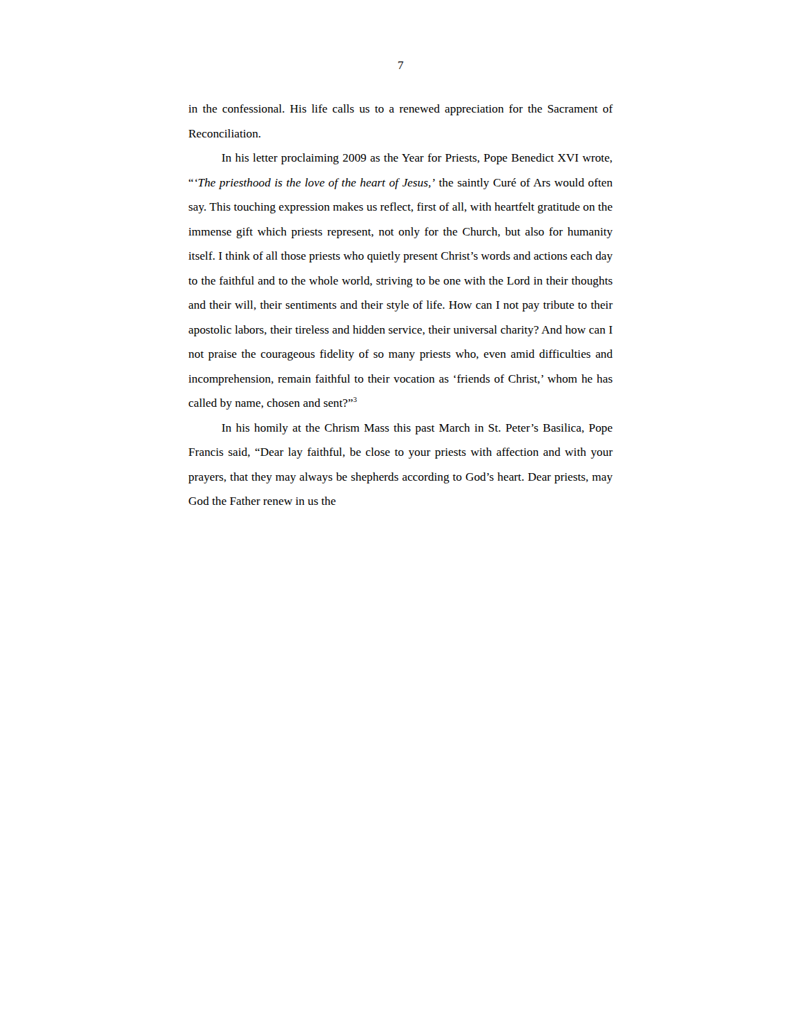7
in the confessional. His life calls us to a renewed appreciation for the Sacrament of Reconciliation.
In his letter proclaiming 2009 as the Year for Priests, Pope Benedict XVI wrote, “‘The priesthood is the love of the heart of Jesus,’ the saintly Curé of Ars would often say. This touching expression makes us reflect, first of all, with heartfelt gratitude on the immense gift which priests represent, not only for the Church, but also for humanity itself. I think of all those priests who quietly present Christ’s words and actions each day to the faithful and to the whole world, striving to be one with the Lord in their thoughts and their will, their sentiments and their style of life. How can I not pay tribute to their apostolic labors, their tireless and hidden service, their universal charity? And how can I not praise the courageous fidelity of so many priests who, even amid difficulties and incomprehension, remain faithful to their vocation as ‘friends of Christ,’ whom he has called by name, chosen and sent?”3
In his homily at the Chrism Mass this past March in St. Peter’s Basilica, Pope Francis said, “Dear lay faithful, be close to your priests with affection and with your prayers, that they may always be shepherds according to God’s heart. Dear priests, may God the Father renew in us the